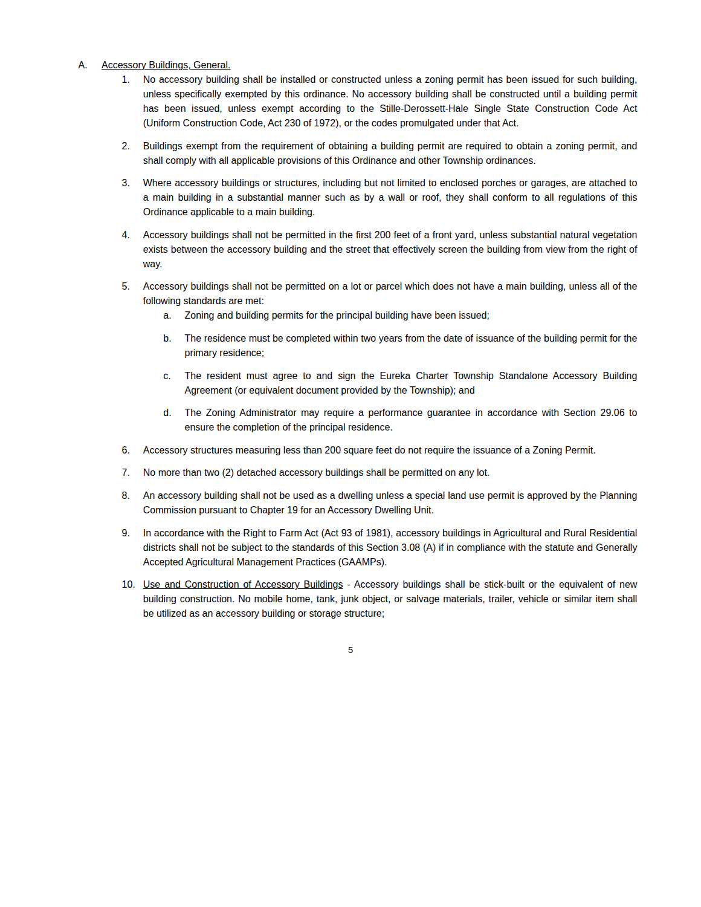A. Accessory Buildings, General.
1. No accessory building shall be installed or constructed unless a zoning permit has been issued for such building, unless specifically exempted by this ordinance. No accessory building shall be constructed until a building permit has been issued, unless exempt according to the Stille-Derossett-Hale Single State Construction Code Act (Uniform Construction Code, Act 230 of 1972), or the codes promulgated under that Act.
2. Buildings exempt from the requirement of obtaining a building permit are required to obtain a zoning permit, and shall comply with all applicable provisions of this Ordinance and other Township ordinances.
3. Where accessory buildings or structures, including but not limited to enclosed porches or garages, are attached to a main building in a substantial manner such as by a wall or roof, they shall conform to all regulations of this Ordinance applicable to a main building.
4. Accessory buildings shall not be permitted in the first 200 feet of a front yard, unless substantial natural vegetation exists between the accessory building and the street that effectively screen the building from view from the right of way.
5. Accessory buildings shall not be permitted on a lot or parcel which does not have a main building, unless all of the following standards are met:
a. Zoning and building permits for the principal building have been issued;
b. The residence must be completed within two years from the date of issuance of the building permit for the primary residence;
c. The resident must agree to and sign the Eureka Charter Township Standalone Accessory Building Agreement (or equivalent document provided by the Township); and
d. The Zoning Administrator may require a performance guarantee in accordance with Section 29.06 to ensure the completion of the principal residence.
6. Accessory structures measuring less than 200 square feet do not require the issuance of a Zoning Permit.
7. No more than two (2) detached accessory buildings shall be permitted on any lot.
8. An accessory building shall not be used as a dwelling unless a special land use permit is approved by the Planning Commission pursuant to Chapter 19 for an Accessory Dwelling Unit.
9. In accordance with the Right to Farm Act (Act 93 of 1981), accessory buildings in Agricultural and Rural Residential districts shall not be subject to the standards of this Section 3.08 (A) if in compliance with the statute and Generally Accepted Agricultural Management Practices (GAAMPs).
10. Use and Construction of Accessory Buildings - Accessory buildings shall be stick-built or the equivalent of new building construction. No mobile home, tank, junk object, or salvage materials, trailer, vehicle or similar item shall be utilized as an accessory building or storage structure;
5